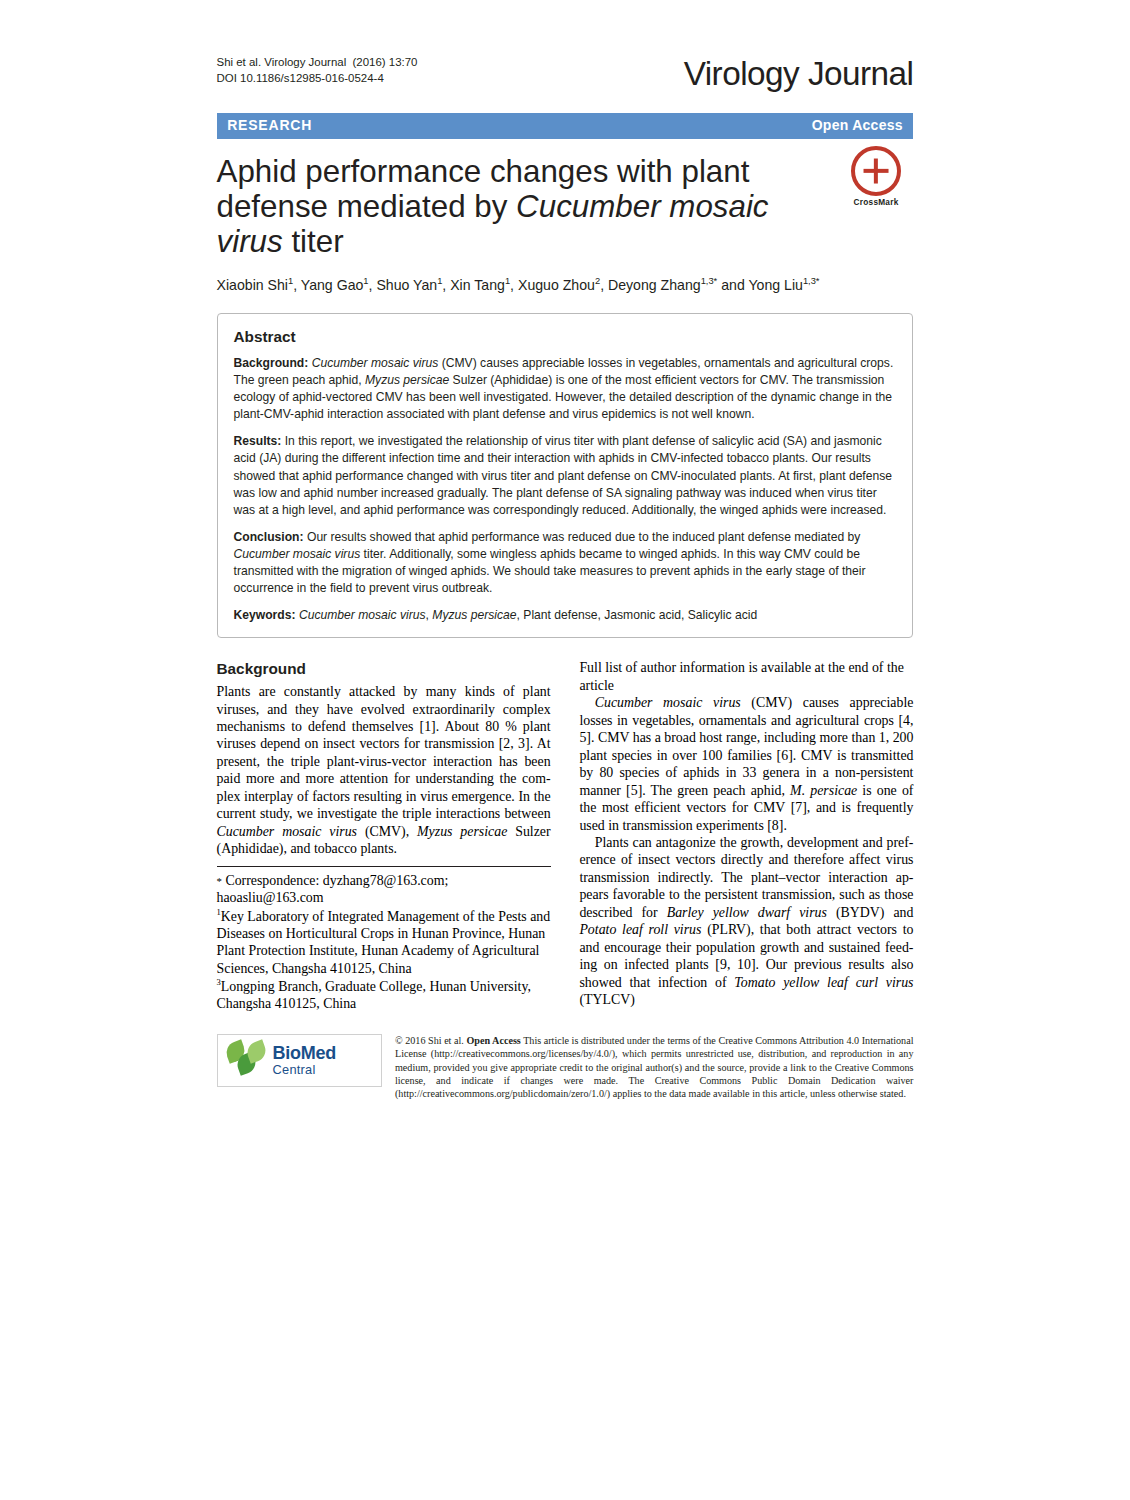Shi et al. Virology Journal (2016) 13:70
DOI 10.1186/s12985-016-0524-4
Virology Journal
RESEARCH Open Access
CrossMark
Aphid performance changes with plant defense mediated by Cucumber mosaic virus titer
Xiaobin Shi1, Yang Gao1, Shuo Yan1, Xin Tang1, Xuguo Zhou2, Deyong Zhang1,3* and Yong Liu1,3*
Abstract
Background: Cucumber mosaic virus (CMV) causes appreciable losses in vegetables, ornamentals and agricultural crops. The green peach aphid, Myzus persicae Sulzer (Aphididae) is one of the most efficient vectors for CMV. The transmission ecology of aphid-vectored CMV has been well investigated. However, the detailed description of the dynamic change in the plant-CMV-aphid interaction associated with plant defense and virus epidemics is not well known.
Results: In this report, we investigated the relationship of virus titer with plant defense of salicylic acid (SA) and jasmonic acid (JA) during the different infection time and their interaction with aphids in CMV-infected tobacco plants. Our results showed that aphid performance changed with virus titer and plant defense on CMV-inoculated plants. At first, plant defense was low and aphid number increased gradually. The plant defense of SA signaling pathway was induced when virus titer was at a high level, and aphid performance was correspondingly reduced. Additionally, the winged aphids were increased.
Conclusion: Our results showed that aphid performance was reduced due to the induced plant defense mediated by Cucumber mosaic virus titer. Additionally, some wingless aphids became to winged aphids. In this way CMV could be transmitted with the migration of winged aphids. We should take measures to prevent aphids in the early stage of their occurrence in the field to prevent virus outbreak.
Keywords: Cucumber mosaic virus, Myzus persicae, Plant defense, Jasmonic acid, Salicylic acid
Background
Plants are constantly attacked by many kinds of plant viruses, and they have evolved extraordinarily complex mechanisms to defend themselves [1]. About 80 % plant viruses depend on insect vectors for transmission [2, 3]. At present, the triple plant-virus-vector interaction has been paid more and more attention for understanding the complex interplay of factors resulting in virus emergence. In the current study, we investigate the triple interactions between Cucumber mosaic virus (CMV), Myzus persicae Sulzer (Aphididae), and tobacco plants.
* Correspondence: dyzhang78@163.com; haoasliu@163.com
1Key Laboratory of Integrated Management of the Pests and Diseases on Horticultural Crops in Hunan Province, Hunan Plant Protection Institute, Hunan Academy of Agricultural Sciences, Changsha 410125, China
3Longping Branch, Graduate College, Hunan University, Changsha 410125, China
Full list of author information is available at the end of the article
Cucumber mosaic virus (CMV) causes appreciable losses in vegetables, ornamentals and agricultural crops [4, 5]. CMV has a broad host range, including more than 1, 200 plant species in over 100 families [6]. CMV is transmitted by 80 species of aphids in 33 genera in a non-persistent manner [5]. The green peach aphid, M. persicae is one of the most efficient vectors for CMV [7], and is frequently used in transmission experiments [8].
Plants can antagonize the growth, development and preference of insect vectors directly and therefore affect virus transmission indirectly. The plant–vector interaction appears favorable to the persistent transmission, such as those described for Barley yellow dwarf virus (BYDV) and Potato leaf roll virus (PLRV), that both attract vectors to and encourage their population growth and sustained feeding on infected plants [9, 10]. Our previous results also showed that infection of Tomato yellow leaf curl virus (TYLCV)
BioMed
Central
© 2016 Shi et al. Open Access This article is distributed under the terms of the Creative Commons Attribution 4.0 International License (http://creativecommons.org/licenses/by/4.0/), which permits unrestricted use, distribution, and reproduction in any medium, provided you give appropriate credit to the original author(s) and the source, provide a link to the Creative Commons license, and indicate if changes were made. The Creative Commons Public Domain Dedication waiver (http://creativecommons.org/publicdomain/zero/1.0/) applies to the data made available in this article, unless otherwise stated.